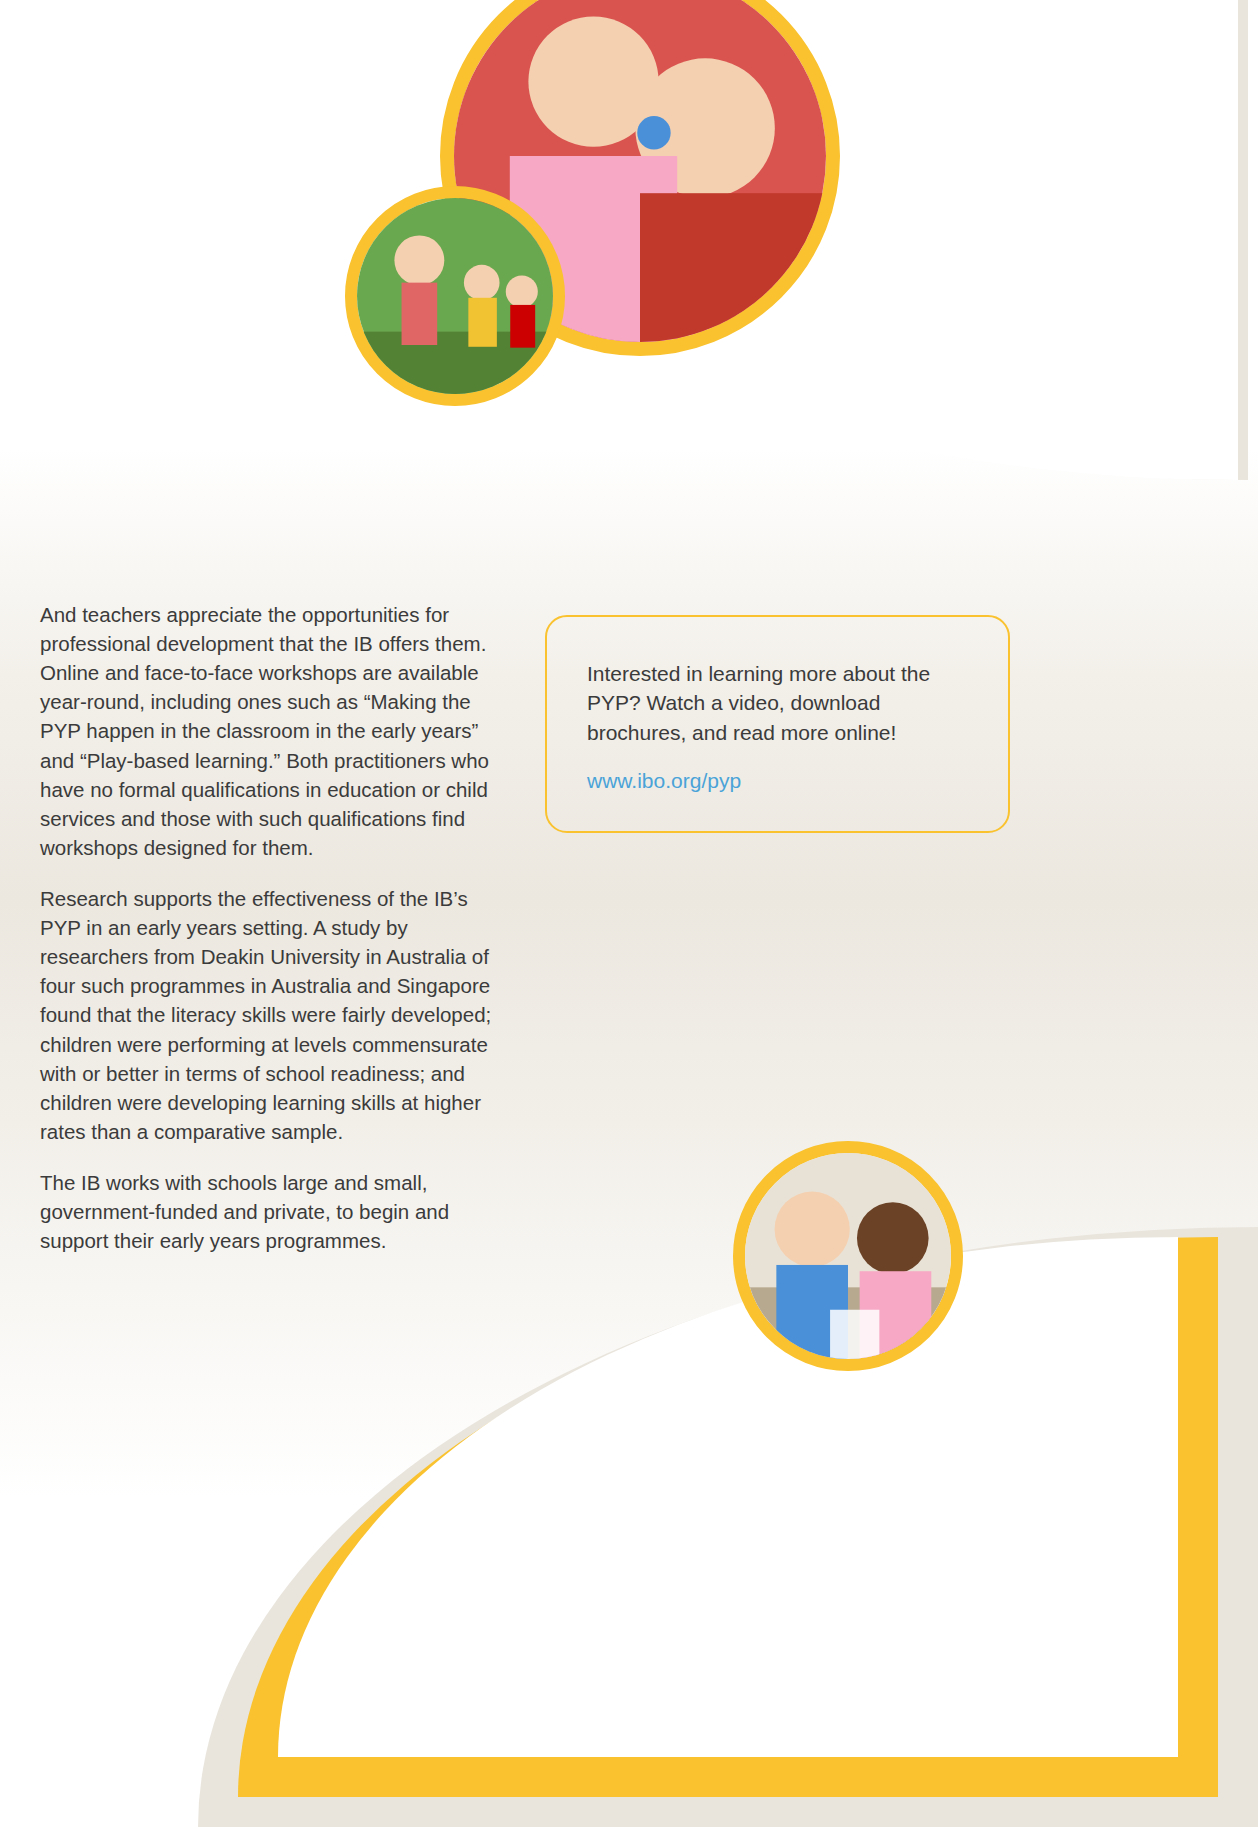And teachers appreciate the opportunities for professional development that the IB offers them. Online and face-to-face workshops are available year-round, including ones such as “Making the PYP happen in the classroom in the early years” and “Play-based learning.” Both practitioners who have no formal qualifi­cations in education or child services and those with such qualifications find workshops designed for them.
Research supports the effectiveness of the IB’s PYP in an early years setting. A study by researchers from Deakin University in Austra­lia of four such programmes in Australia and Singapore found that the literacy skills were fairly developed; children were performing at levels commensurate with or better in terms of school readiness; and children were developing learning skills at higher rates than a comparative sample.
The IB works with schools large and small, government-funded and private, to begin and support their early years programmes.
Interested in learning more about the PYP? Watch a video, download brochures, and read more online!
www.ibo.org/pyp